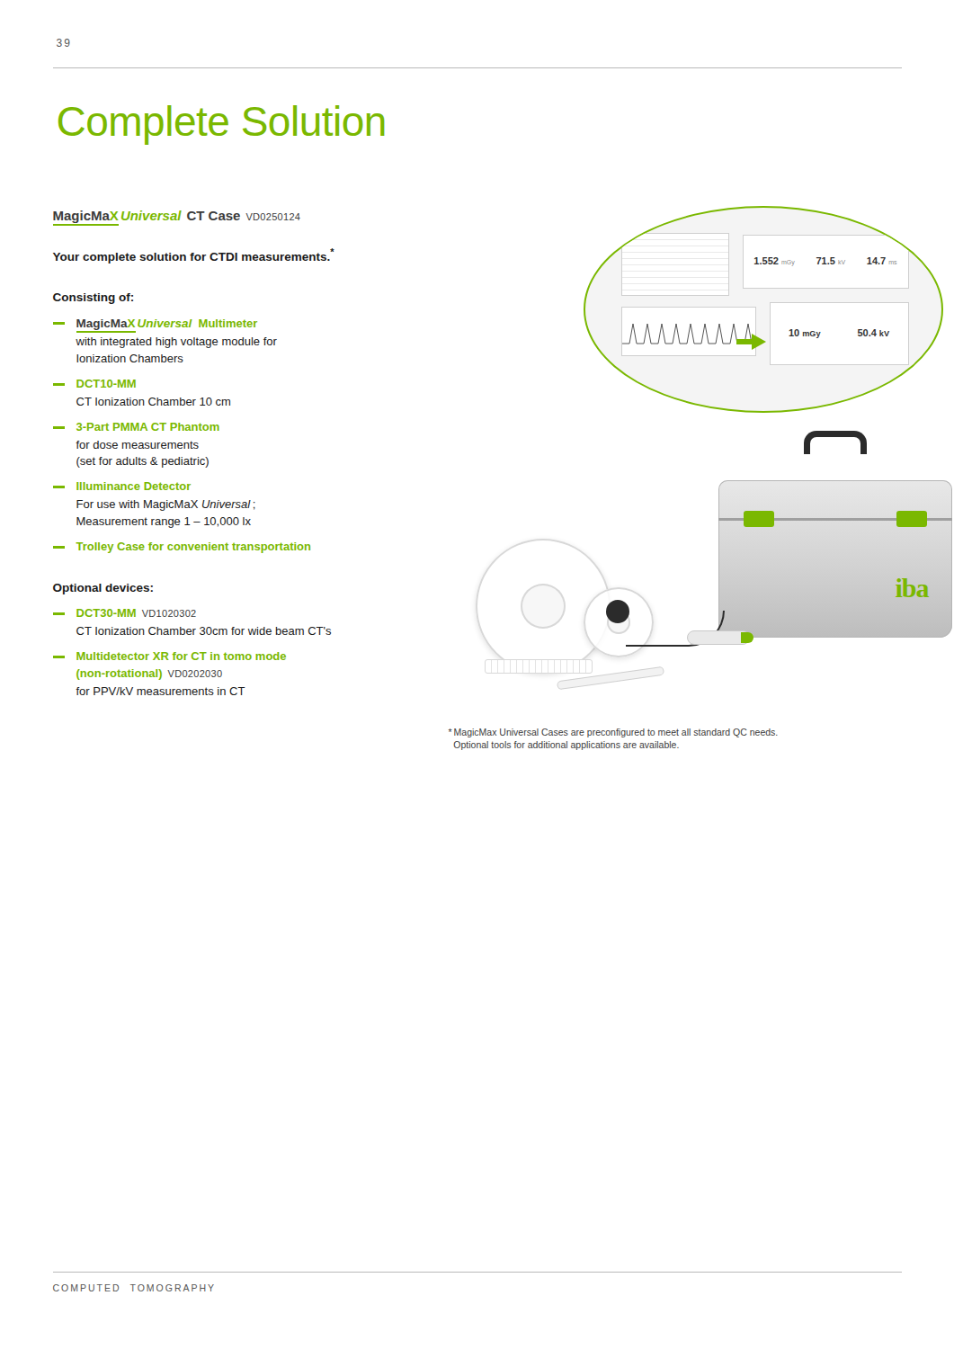39
Complete Solution
MagicMa XUniversal CT Case VD0250124
Your complete solution for CTDI measurements.*
Consisting of:
MagicMa XUniversal Multimeter with integrated high voltage module for
Ionization Chambers
DCT10-MM CT Ionization Chamber 10 cm
3-Part PMMA CT Phantom for dose measurements
(set for adults & pediatric)
Illuminance Detector For use with MagicMaX Universal ;
Measurement range 1 – 10,000 lx
Trolley Case for convenient transportation
Optional devices:
DCT30-MM VD1020302 CT Ionization Chamber 30cm for wide beam CT's
Multidetector XR for CT in tomo mode
(non-rotational) VD0202030 for PPV/kV measurements in CT
1.552 mGy 71.5 kV 14.7 ms
10 mGy 50.4 kV
iba
*MagicMax Universal Cases are preconfigured to meet all standard QC needs.
Optional tools for additional applications are available.
Computed Tomography